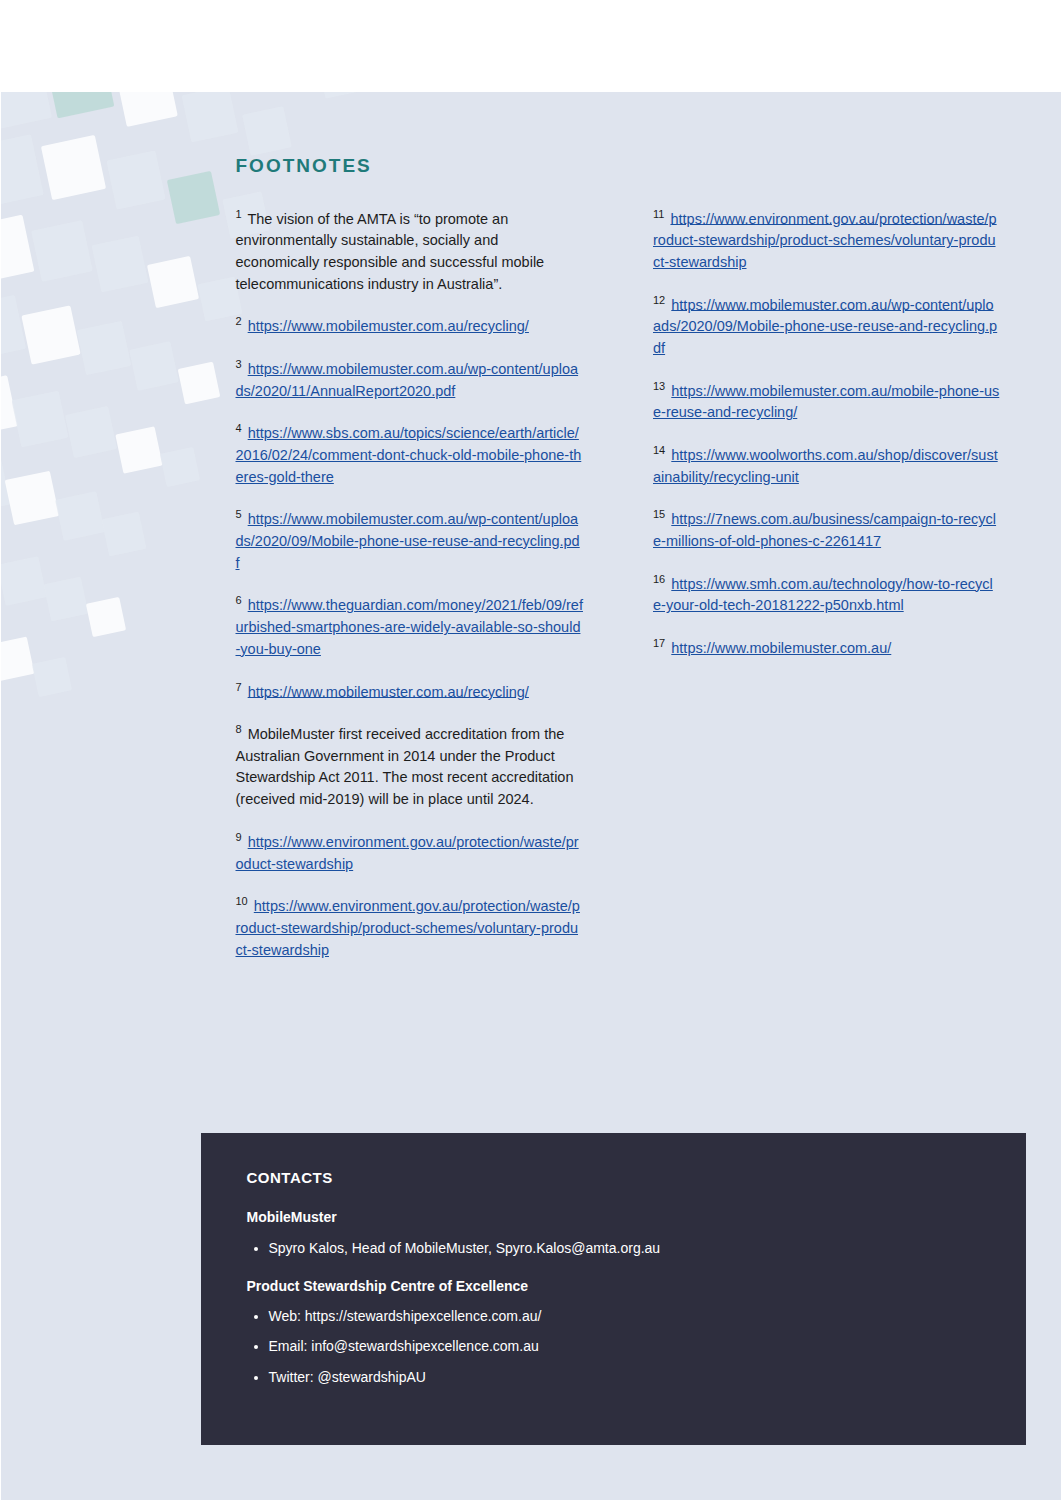FOOTNOTES
1 The vision of the AMTA is “to promote an environmentally sustainable, socially and economically responsible and successful mobile telecommunications industry in Australia”.
2 https://www.mobilemuster.com.au/recycling/
3 https://www.mobilemuster.com.au/wp-content/uploads/2020/11/AnnualReport2020.pdf
4 https://www.sbs.com.au/topics/science/earth/article/2016/02/24/comment-dont-chuck-old-mobile-phone-theres-gold-there
5 https://www.mobilemuster.com.au/wp-content/uploads/2020/09/Mobile-phone-use-reuse-and-recycling.pdf
6 https://www.theguardian.com/money/2021/feb/09/refurbished-smartphones-are-widely-available-so-should-you-buy-one
7 https://www.mobilemuster.com.au/recycling/
8 MobileMuster first received accreditation from the Australian Government in 2014 under the Product Stewardship Act 2011. The most recent accreditation (received mid-2019) will be in place until 2024.
9 https://www.environment.gov.au/protection/waste/product-stewardship
10 https://www.environment.gov.au/protection/waste/product-stewardship/product-schemes/voluntary-product-stewardship
11 https://www.environment.gov.au/protection/waste/product-stewardship/product-schemes/voluntary-product-stewardship
12 https://www.mobilemuster.com.au/wp-content/uploads/2020/09/Mobile-phone-use-reuse-and-recycling.pdf
13 https://www.mobilemuster.com.au/mobile-phone-use-reuse-and-recycling/
14 https://www.woolworths.com.au/shop/discover/sustainability/recycling-unit
15 https://7news.com.au/business/campaign-to-recycle-millions-of-old-phones-c-2261417
16 https://www.smh.com.au/technology/how-to-recycle-your-old-tech-20181222-p50nxb.html
17 https://www.mobilemuster.com.au/
CONTACTS
MobileMuster
Spyro Kalos, Head of MobileMuster, Spyro.Kalos@amta.org.au
Product Stewardship Centre of Excellence
Web: https://stewardshipexcellence.com.au/
Email: info@stewardshipexcellence.com.au
Twitter: @stewardshipAU